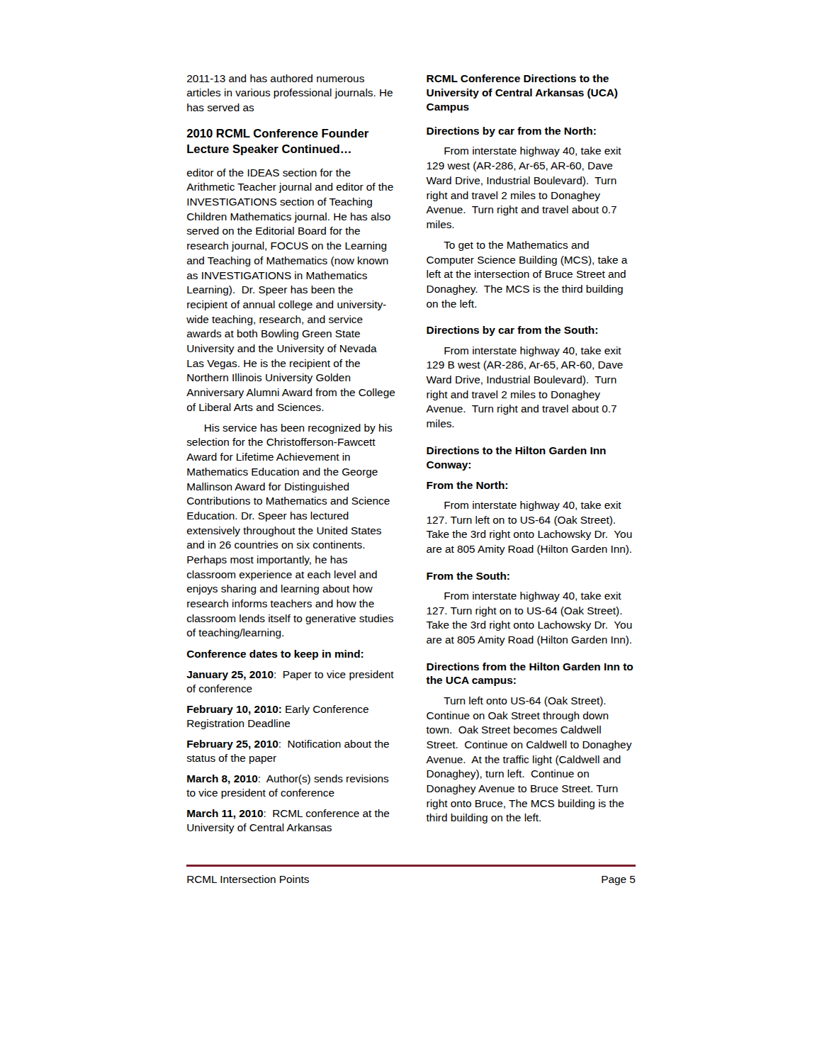2011-13 and has authored numerous articles in various professional journals. He has served as
2010 RCML Conference Founder Lecture Speaker Continued…
editor of the IDEAS section for the Arithmetic Teacher journal and editor of the INVESTIGATIONS section of Teaching Children Mathematics journal. He has also served on the Editorial Board for the research journal, FOCUS on the Learning and Teaching of Mathematics (now known as INVESTIGATIONS in Mathematics Learning). Dr. Speer has been the recipient of annual college and university-wide teaching, research, and service awards at both Bowling Green State University and the University of Nevada Las Vegas. He is the recipient of the Northern Illinois University Golden Anniversary Alumni Award from the College of Liberal Arts and Sciences.
His service has been recognized by his selection for the Christofferson-Fawcett Award for Lifetime Achievement in Mathematics Education and the George Mallinson Award for Distinguished Contributions to Mathematics and Science Education. Dr. Speer has lectured extensively throughout the United States and in 26 countries on six continents. Perhaps most importantly, he has classroom experience at each level and enjoys sharing and learning about how research informs teachers and how the classroom lends itself to generative studies of teaching/learning.
Conference dates to keep in mind:
January 25, 2010: Paper to vice president of conference
February 10, 2010: Early Conference Registration Deadline
February 25, 2010: Notification about the status of the paper
March 8, 2010: Author(s) sends revisions to vice president of conference
March 11, 2010: RCML conference at the University of Central Arkansas
RCML Conference Directions to the University of Central Arkansas (UCA) Campus
Directions by car from the North:
From interstate highway 40, take exit 129 west (AR-286, Ar-65, AR-60, Dave Ward Drive, Industrial Boulevard). Turn right and travel 2 miles to Donaghey Avenue. Turn right and travel about 0.7 miles.
To get to the Mathematics and Computer Science Building (MCS), take a left at the intersection of Bruce Street and Donaghey. The MCS is the third building on the left.
Directions by car from the South:
From interstate highway 40, take exit 129 B west (AR-286, Ar-65, AR-60, Dave Ward Drive, Industrial Boulevard). Turn right and travel 2 miles to Donaghey Avenue. Turn right and travel about 0.7 miles.
Directions to the Hilton Garden Inn Conway:
From the North:
From interstate highway 40, take exit 127. Turn left on to US-64 (Oak Street). Take the 3rd right onto Lachowsky Dr. You are at 805 Amity Road (Hilton Garden Inn).
From the South:
From interstate highway 40, take exit 127. Turn right on to US-64 (Oak Street). Take the 3rd right onto Lachowsky Dr. You are at 805 Amity Road (Hilton Garden Inn).
Directions from the Hilton Garden Inn to the UCA campus:
Turn left onto US-64 (Oak Street). Continue on Oak Street through down town. Oak Street becomes Caldwell Street. Continue on Caldwell to Donaghey Avenue. At the traffic light (Caldwell and Donaghey), turn left. Continue on Donaghey Avenue to Bruce Street. Turn right onto Bruce, The MCS building is the third building on the left.
RCML Intersection Points
Page 5